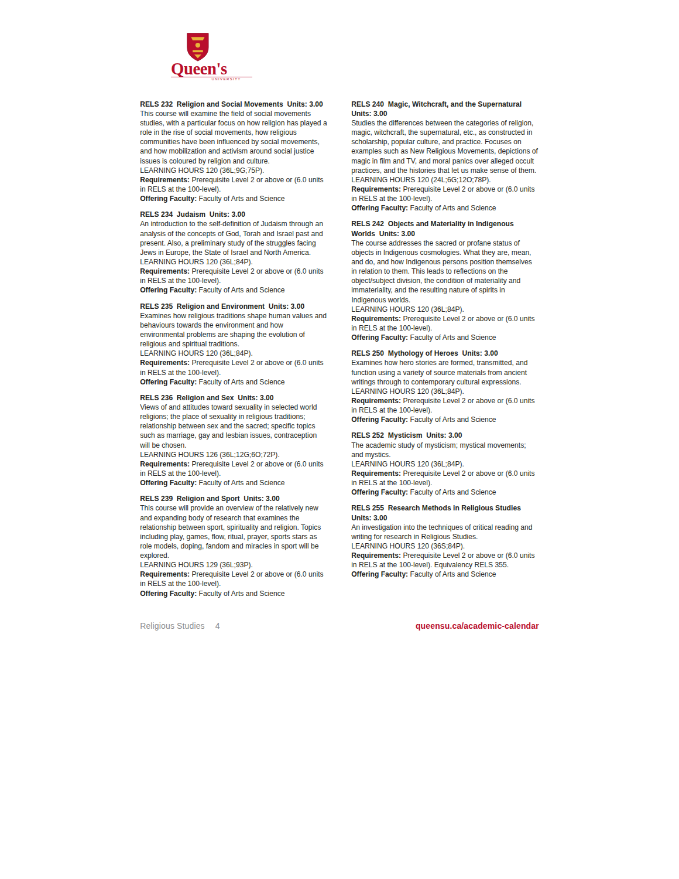Queen's UNIVERSITY
RELS 232 Religion and Social Movements Units: 3.00
This course will examine the field of social movements studies, with a particular focus on how religion has played a role in the rise of social movements, how religious communities have been influenced by social movements, and how mobilization and activism around social justice issues is coloured by religion and culture.
LEARNING HOURS 120 (36L;9G;75P).
Requirements: Prerequisite Level 2 or above or (6.0 units in RELS at the 100-level).
Offering Faculty: Faculty of Arts and Science
RELS 234 Judaism Units: 3.00
An introduction to the self-definition of Judaism through an analysis of the concepts of God, Torah and Israel past and present. Also, a preliminary study of the struggles facing Jews in Europe, the State of Israel and North America.
LEARNING HOURS 120 (36L;84P).
Requirements: Prerequisite Level 2 or above or (6.0 units in RELS at the 100-level).
Offering Faculty: Faculty of Arts and Science
RELS 235 Religion and Environment Units: 3.00
Examines how religious traditions shape human values and behaviours towards the environment and how environmental problems are shaping the evolution of religious and spiritual traditions.
LEARNING HOURS 120 (36L;84P).
Requirements: Prerequisite Level 2 or above or (6.0 units in RELS at the 100-level).
Offering Faculty: Faculty of Arts and Science
RELS 236 Religion and Sex Units: 3.00
Views of and attitudes toward sexuality in selected world religions; the place of sexuality in religious traditions; relationship between sex and the sacred; specific topics such as marriage, gay and lesbian issues, contraception will be chosen.
LEARNING HOURS 126 (36L;12G;6O;72P).
Requirements: Prerequisite Level 2 or above or (6.0 units in RELS at the 100-level).
Offering Faculty: Faculty of Arts and Science
RELS 239 Religion and Sport Units: 3.00
This course will provide an overview of the relatively new and expanding body of research that examines the relationship between sport, spirituality and religion. Topics including play, games, flow, ritual, prayer, sports stars as role models, doping, fandom and miracles in sport will be explored.
LEARNING HOURS 129 (36L;93P).
Requirements: Prerequisite Level 2 or above or (6.0 units in RELS at the 100-level).
Offering Faculty: Faculty of Arts and Science
RELS 240 Magic, Witchcraft, and the Supernatural Units: 3.00
Studies the differences between the categories of religion, magic, witchcraft, the supernatural, etc., as constructed in scholarship, popular culture, and practice. Focuses on examples such as New Religious Movements, depictions of magic in film and TV, and moral panics over alleged occult practices, and the histories that let us make sense of them.
LEARNING HOURS 120 (24L;6G;12O;78P).
Requirements: Prerequisite Level 2 or above or (6.0 units in RELS at the 100-level).
Offering Faculty: Faculty of Arts and Science
RELS 242 Objects and Materiality in Indigenous Worlds Units: 3.00
The course addresses the sacred or profane status of objects in Indigenous cosmologies. What they are, mean, and do, and how Indigenous persons position themselves in relation to them. This leads to reflections on the object/subject division, the condition of materiality and immateriality, and the resulting nature of spirits in Indigenous worlds.
LEARNING HOURS 120 (36L;84P).
Requirements: Prerequisite Level 2 or above or (6.0 units in RELS at the 100-level).
Offering Faculty: Faculty of Arts and Science
RELS 250 Mythology of Heroes Units: 3.00
Examines how hero stories are formed, transmitted, and function using a variety of source materials from ancient writings through to contemporary cultural expressions.
LEARNING HOURS 120 (36L;84P).
Requirements: Prerequisite Level 2 or above or (6.0 units in RELS at the 100-level).
Offering Faculty: Faculty of Arts and Science
RELS 252 Mysticism Units: 3.00
The academic study of mysticism; mystical movements; and mystics.
LEARNING HOURS 120 (36L;84P).
Requirements: Prerequisite Level 2 or above or (6.0 units in RELS at the 100-level).
Offering Faculty: Faculty of Arts and Science
RELS 255 Research Methods in Religious Studies Units: 3.00
An investigation into the techniques of critical reading and writing for research in Religious Studies.
LEARNING HOURS 120 (36S;84P).
Requirements: Prerequisite Level 2 or above or (6.0 units in RELS at the 100-level). Equivalency RELS 355.
Offering Faculty: Faculty of Arts and Science
Religious Studies 4
queensu.ca/academic-calendar